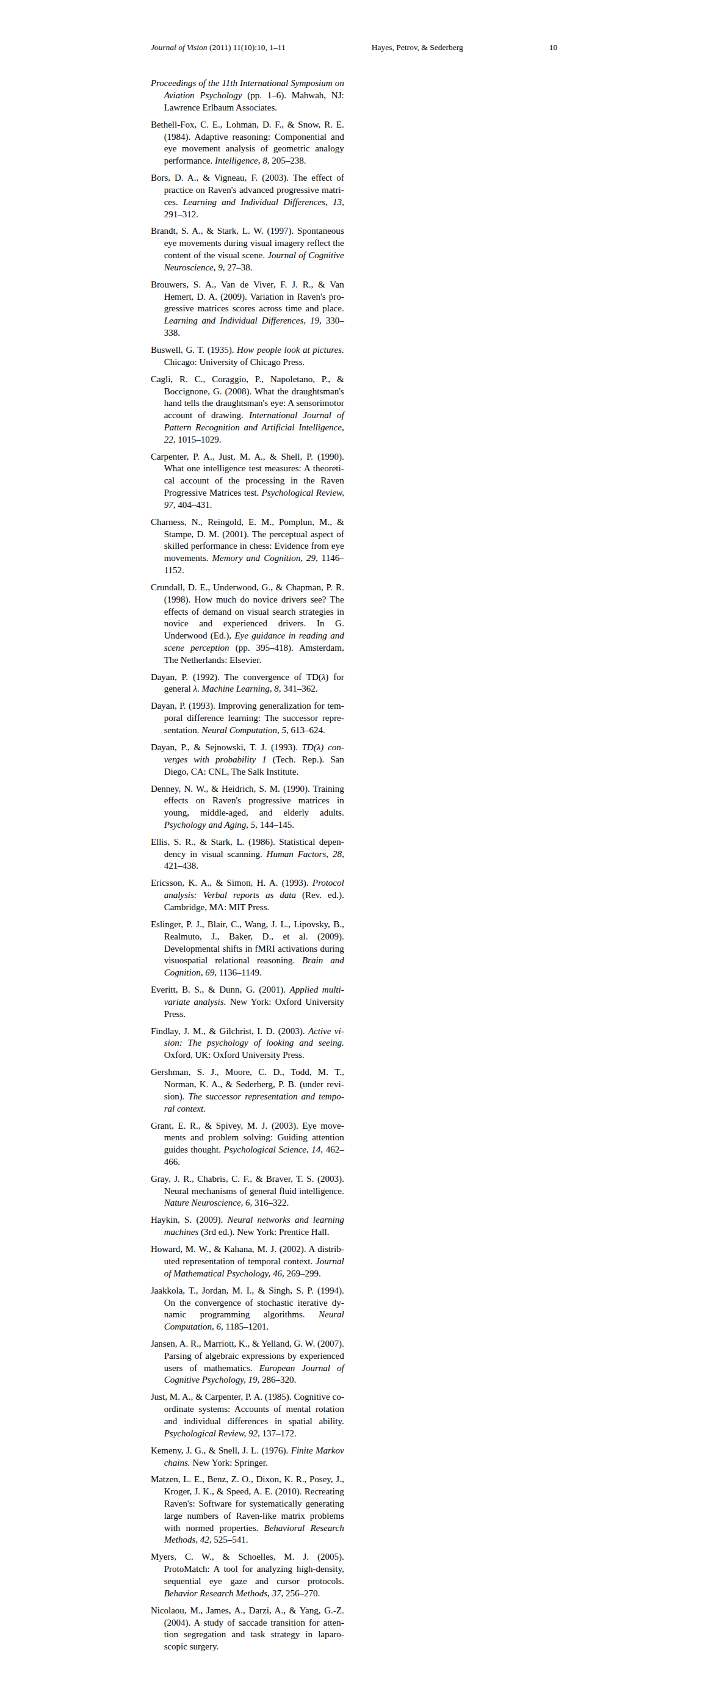Journal of Vision (2011) 11(10):10, 1–11
Hayes, Petrov, & Sederberg
10
Proceedings of the 11th International Symposium on Aviation Psychology (pp. 1–6). Mahwah, NJ: Lawrence Erlbaum Associates.
Bethell-Fox, C. E., Lohman, D. F., & Snow, R. E. (1984). Adaptive reasoning: Componential and eye movement analysis of geometric analogy performance. Intelligence, 8, 205–238.
Bors, D. A., & Vigneau, F. (2003). The effect of practice on Raven's advanced progressive matrices. Learning and Individual Differences, 13, 291–312.
Brandt, S. A., & Stark, L. W. (1997). Spontaneous eye movements during visual imagery reflect the content of the visual scene. Journal of Cognitive Neuroscience, 9, 27–38.
Brouwers, S. A., Van de Viver, F. J. R., & Van Hemert, D. A. (2009). Variation in Raven's progressive matrices scores across time and place. Learning and Individual Differences, 19, 330–338.
Buswell, G. T. (1935). How people look at pictures. Chicago: University of Chicago Press.
Cagli, R. C., Coraggio, P., Napoletano, P., & Boccignone, G. (2008). What the draughtsman's hand tells the draughtsman's eye: A sensorimotor account of drawing. International Journal of Pattern Recognition and Artificial Intelligence, 22, 1015–1029.
Carpenter, P. A., Just, M. A., & Shell, P. (1990). What one intelligence test measures: A theoretical account of the processing in the Raven Progressive Matrices test. Psychological Review, 97, 404–431.
Charness, N., Reingold, E. M., Pomplun, M., & Stampe, D. M. (2001). The perceptual aspect of skilled performance in chess: Evidence from eye movements. Memory and Cognition, 29, 1146–1152.
Crundall, D. E., Underwood, G., & Chapman, P. R. (1998). How much do novice drivers see? The effects of demand on visual search strategies in novice and experienced drivers. In G. Underwood (Ed.), Eye guidance in reading and scene perception (pp. 395–418). Amsterdam, The Netherlands: Elsevier.
Dayan, P. (1992). The convergence of TD(λ) for general λ. Machine Learning, 8, 341–362.
Dayan, P. (1993). Improving generalization for temporal difference learning: The successor representation. Neural Computation, 5, 613–624.
Dayan, P., & Sejnowski, T. J. (1993). TD(λ) converges with probability 1 (Tech. Rep.). San Diego, CA: CNL, The Salk Institute.
Denney, N. W., & Heidrich, S. M. (1990). Training effects on Raven's progressive matrices in young, middle-aged, and elderly adults. Psychology and Aging, 5, 144–145.
Ellis, S. R., & Stark, L. (1986). Statistical dependency in visual scanning. Human Factors, 28, 421–438.
Ericsson, K. A., & Simon, H. A. (1993). Protocol analysis: Verbal reports as data (Rev. ed.). Cambridge, MA: MIT Press.
Eslinger, P. J., Blair, C., Wang, J. L., Lipovsky, B., Realmuto, J., Baker, D., et al. (2009). Developmental shifts in fMRI activations during visuospatial relational reasoning. Brain and Cognition, 69, 1136–1149.
Everitt, B. S., & Dunn, G. (2001). Applied multivariate analysis. New York: Oxford University Press.
Findlay, J. M., & Gilchrist, I. D. (2003). Active vision: The psychology of looking and seeing. Oxford, UK: Oxford University Press.
Gershman, S. J., Moore, C. D., Todd, M. T., Norman, K. A., & Sederberg, P. B. (under revision). The successor representation and temporal context.
Grant, E. R., & Spivey, M. J. (2003). Eye movements and problem solving: Guiding attention guides thought. Psychological Science, 14, 462–466.
Gray, J. R., Chabris, C. F., & Braver, T. S. (2003). Neural mechanisms of general fluid intelligence. Nature Neuroscience, 6, 316–322.
Haykin, S. (2009). Neural networks and learning machines (3rd ed.). New York: Prentice Hall.
Howard, M. W., & Kahana, M. J. (2002). A distributed representation of temporal context. Journal of Mathematical Psychology, 46, 269–299.
Jaakkola, T., Jordan, M. I., & Singh, S. P. (1994). On the convergence of stochastic iterative dynamic programming algorithms. Neural Computation, 6, 1185–1201.
Jansen, A. R., Marriott, K., & Yelland, G. W. (2007). Parsing of algebraic expressions by experienced users of mathematics. European Journal of Cognitive Psychology, 19, 286–320.
Just, M. A., & Carpenter, P. A. (1985). Cognitive coordinate systems: Accounts of mental rotation and individual differences in spatial ability. Psychological Review, 92, 137–172.
Kemeny, J. G., & Snell, J. L. (1976). Finite Markov chains. New York: Springer.
Matzen, L. E., Benz, Z. O., Dixon, K. R., Posey, J., Kroger, J. K., & Speed, A. E. (2010). Recreating Raven's: Software for systematically generating large numbers of Raven-like matrix problems with normed properties. Behavioral Research Methods, 42, 525–541.
Myers, C. W., & Schoelles, M. J. (2005). ProtoMatch: A tool for analyzing high-density, sequential eye gaze and cursor protocols. Behavior Research Methods, 37, 256–270.
Nicolaou, M., James, A., Darzi, A., & Yang, G.-Z. (2004). A study of saccade transition for attention segregation and task strategy in laparoscopic surgery.